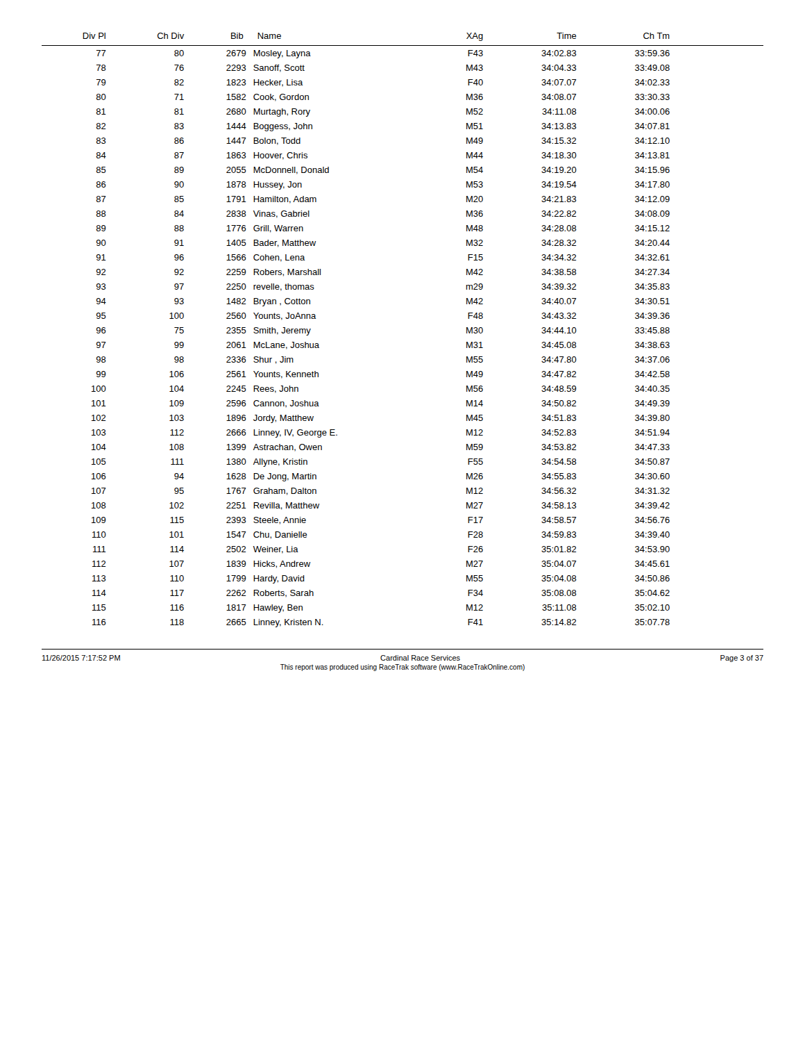| Div Pl | Ch Div | Bib | Name | XAg | Time | Ch Tm | |
| --- | --- | --- | --- | --- | --- | --- | --- |
| 77 | 80 | 2679 | Mosley, Layna | F43 | 34:02.83 | 33:59.36 | |
| 78 | 76 | 2293 | Sanoff, Scott | M43 | 34:04.33 | 33:49.08 | |
| 79 | 82 | 1823 | Hecker, Lisa | F40 | 34:07.07 | 34:02.33 | |
| 80 | 71 | 1582 | Cook, Gordon | M36 | 34:08.07 | 33:30.33 | |
| 81 | 81 | 2680 | Murtagh, Rory | M52 | 34:11.08 | 34:00.06 | |
| 82 | 83 | 1444 | Boggess, John | M51 | 34:13.83 | 34:07.81 | |
| 83 | 86 | 1447 | Bolon, Todd | M49 | 34:15.32 | 34:12.10 | |
| 84 | 87 | 1863 | Hoover, Chris | M44 | 34:18.30 | 34:13.81 | |
| 85 | 89 | 2055 | McDonnell, Donald | M54 | 34:19.20 | 34:15.96 | |
| 86 | 90 | 1878 | Hussey, Jon | M53 | 34:19.54 | 34:17.80 | |
| 87 | 85 | 1791 | Hamilton, Adam | M20 | 34:21.83 | 34:12.09 | |
| 88 | 84 | 2838 | Vinas, Gabriel | M36 | 34:22.82 | 34:08.09 | |
| 89 | 88 | 1776 | Grill, Warren | M48 | 34:28.08 | 34:15.12 | |
| 90 | 91 | 1405 | Bader, Matthew | M32 | 34:28.32 | 34:20.44 | |
| 91 | 96 | 1566 | Cohen, Lena | F15 | 34:34.32 | 34:32.61 | |
| 92 | 92 | 2259 | Robers, Marshall | M42 | 34:38.58 | 34:27.34 | |
| 93 | 97 | 2250 | revelle, thomas | m29 | 34:39.32 | 34:35.83 | |
| 94 | 93 | 1482 | Bryan , Cotton | M42 | 34:40.07 | 34:30.51 | |
| 95 | 100 | 2560 | Younts, JoAnna | F48 | 34:43.32 | 34:39.36 | |
| 96 | 75 | 2355 | Smith, Jeremy | M30 | 34:44.10 | 33:45.88 | |
| 97 | 99 | 2061 | McLane, Joshua | M31 | 34:45.08 | 34:38.63 | |
| 98 | 98 | 2336 | Shur , Jim | M55 | 34:47.80 | 34:37.06 | |
| 99 | 106 | 2561 | Younts, Kenneth | M49 | 34:47.82 | 34:42.58 | |
| 100 | 104 | 2245 | Rees, John | M56 | 34:48.59 | 34:40.35 | |
| 101 | 109 | 2596 | Cannon, Joshua | M14 | 34:50.82 | 34:49.39 | |
| 102 | 103 | 1896 | Jordy, Matthew | M45 | 34:51.83 | 34:39.80 | |
| 103 | 112 | 2666 | Linney, IV, George E. | M12 | 34:52.83 | 34:51.94 | |
| 104 | 108 | 1399 | Astrachan, Owen | M59 | 34:53.82 | 34:47.33 | |
| 105 | 111 | 1380 | Allyne, Kristin | F55 | 34:54.58 | 34:50.87 | |
| 106 | 94 | 1628 | De Jong, Martin | M26 | 34:55.83 | 34:30.60 | |
| 107 | 95 | 1767 | Graham, Dalton | M12 | 34:56.32 | 34:31.32 | |
| 108 | 102 | 2251 | Revilla, Matthew | M27 | 34:58.13 | 34:39.42 | |
| 109 | 115 | 2393 | Steele, Annie | F17 | 34:58.57 | 34:56.76 | |
| 110 | 101 | 1547 | Chu, Danielle | F28 | 34:59.83 | 34:39.40 | |
| 111 | 114 | 2502 | Weiner, Lia | F26 | 35:01.82 | 34:53.90 | |
| 112 | 107 | 1839 | Hicks, Andrew | M27 | 35:04.07 | 34:45.61 | |
| 113 | 110 | 1799 | Hardy, David | M55 | 35:04.08 | 34:50.86 | |
| 114 | 117 | 2262 | Roberts, Sarah | F34 | 35:08.08 | 35:04.62 | |
| 115 | 116 | 1817 | Hawley, Ben | M12 | 35:11.08 | 35:02.10 | |
| 116 | 118 | 2665 | Linney, Kristen N. | F41 | 35:14.82 | 35:07.78 | |
11/26/2015 7:17:52 PM
Page 3 of 37
Cardinal Race Services
This report was produced using RaceTrak software (www.RaceTrakOnline.com)